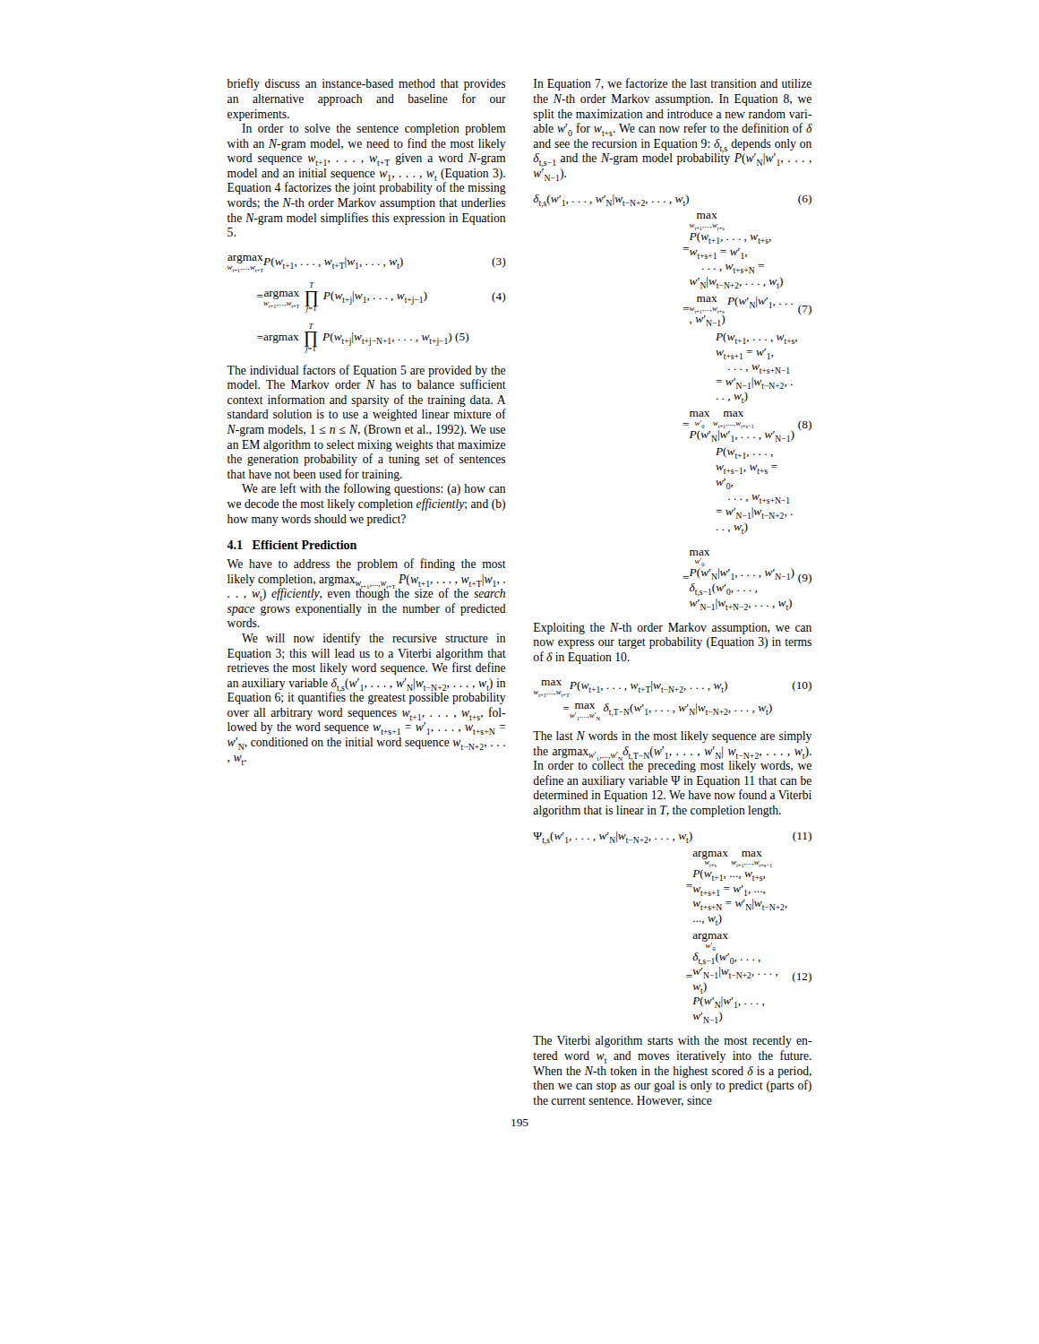briefly discuss an instance-based method that provides an alternative approach and baseline for our experiments.
In order to solve the sentence completion problem with an N-gram model, we need to find the most likely word sequence wt+1, . . . , wt+T given a word N-gram model and an initial sequence w1, . . . , wt (Equation 3). Equation 4 factorizes the joint probability of the missing words; the N-th order Markov assumption that underlies the N-gram model simplifies this expression in Equation 5.
| argmax w t+1 ,..., w t+T | P ( w t+1 , . . . , w t+T / w 1 , . . . , w t ) | (3) |
| = | argmax w t+1 ,..., w t+T T ∏ j =1 P ( w t+j / w 1 , . . . , w t+j−1 ) | (4) |
| = | argmax T ∏ j =1 P ( w t+j / w t+j−N+1 , . . . , w t+j−1 ) (5) | |
The individual factors of Equation 5 are provided by the model. The Markov order N has to balance sufficient context information and sparsity of the training data. A standard solution is to use a weighted linear mixture of N-gram models, 1 ≤ n ≤ N, (Brown et al., 1992). We use an EM algorithm to select mixing weights that maximize the generation probability of a tuning set of sentences that have not been used for training.
We are left with the following questions: (a) how can we decode the most likely completion efficiently; and (b) how many words should we predict?
4.1 Efficient Prediction
We have to address the problem of finding the most likely completion, argmaxwt+1,...,wt+T P(wt+1, . . . , wt+T|w1, . . . , wt) efficiently, even though the size of the search space grows exponentially in the number of predicted words.
We will now identify the recursive structure in Equation 3; this will lead us to a Viterbi algorithm that retrieves the most likely word sequence. We first define an auxiliary variable δt,s(w′1, . . . , w′N|wt−N+2, . . . , wt) in Equation 6; it quantifies the greatest possible probability over all arbitrary word sequences wt+1, . . . , wt+s, followed by the word sequence wt+s+1 = w′1, . . . , wt+s+N = w′N, conditioned on the initial word sequence wt−N+2, . . . , wt.
In Equation 7, we factorize the last transition and utilize the N-th order Markov assumption. In Equation 8, we split the maximization and introduce a new random variable w′0 for wt+s. We can now refer to the definition of δ and see the recursion in Equation 9: δt,s depends only on δt,s−1 and the N-gram model probability P(w′N|w′1, . . . , w′N−1).
| δ t,s ( w ′ 1 , . . . , w ′ N / w t−N+2 , . . . , w t ) | | (6) |
| = | max w t+1 ,..., w t+s P ( w t+1 , . . . , w t+s , w t+s+1 = w ′ 1 , . . . , w t+s+N = w ′ N / w t−N+2 , . . . , w t ) | |
| = | max w t+1 ,..., w t+s P ( w ′ N / w ′ 1 , . . . , w ′ N−1 ) | (7) |
| | P ( w t+1 , . . . , w t+s , w t+s+1 = w ′ 1 , . . . , w t+s+N−1 = w ′ N−1 / w t−N+2 , . . . , w t ) | |
| = | max w ′ 0 max w t+1 ,..., w t+s−1 P ( w ′ N / w ′ 1 , . . . , w ′ N−1 ) | (8) |
| | P ( w t+1 , . . . , w t+s−1 , w t+s = w ′ 0 , . . . , w t+s+N−1 = w ′ N−1 / w t−N+2 , . . . , w t ) | |
| = | max w ′ 0 P ( w ′ N / w ′ 1 , . . . , w ′ N−1 ) δ t,s−1 ( w ′ 0 , . . . , w ′ N−1 / w t+N−2 , . . . , w t ) | (9) |
Exploiting the N-th order Markov assumption, we can now express our target probability (Equation 3) in terms of δ in Equation 10.
| max w t+1 ,..., w t+T | P ( w t+1 , . . . , w t+T / w t−N+2 , . . . , w t ) | (10) |
| = | max w ′ 1 ,..., w ′ N δ t,T−N ( w ′ 1 , . . . , w ′ N / w t−N+2 , . . . , w t ) | |
The last N words in the most likely sequence are simply the argmaxw′1,...,w′Nδt,T−N(w′1, . . . , w′N| wt−N+2, . . . , wt). In order to collect the preceding most likely words, we define an auxiliary variable Ψ in Equation 11 that can be determined in Equation 12. We have now found a Viterbi algorithm that is linear in T, the completion length.
| Ψ t,s ( w ′ 1 , . . . , w ′ N / w t−N+2 , . . . , w t ) | | (11) |
| = | argmax w t+s max w t+1 ,..., w t+s−1 P ( w t+1 , ..., w t+s , w t+s+1 = w ′ 1 , ..., w t+s+N = w ′ N / w t−N+2 , ..., w t ) | |
| = | argmax w ′ 0 δ t,s−1 ( w ′ 0 , . . . , w ′ N−1 / w t−N+2 , . . . , w t ) P ( w ′ N / w ′ 1 , . . . , w ′ N−1 ) | (12) |
The Viterbi algorithm starts with the most recently entered word wt and moves iteratively into the future. When the N-th token in the highest scored δ is a period, then we can stop as our goal is only to predict (parts of) the current sentence. However, since
195